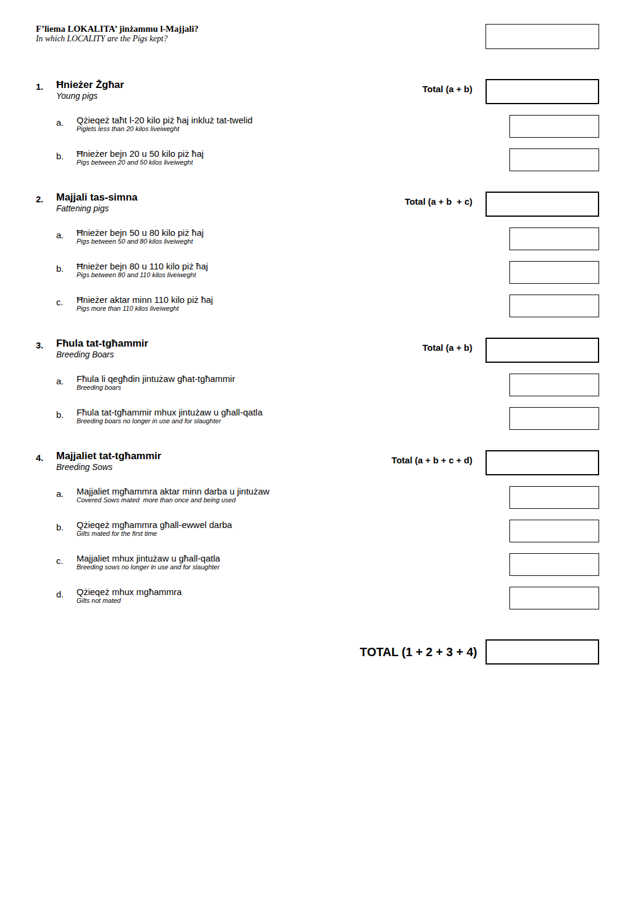F’liema LOKALITA’ jinżammu l-Majjali?
In which LOCALITY are the Pigs kept?
1.
Ħnieżer Żgħar
Young pigs
Total (a + b)
a.
Qżieqeż taħt l-20 kilo piż ħaj inkluż tat-twelid
Piglets less than 20 kilos liveiweght
b.
Ħnieżer bejn 20 u 50 kilo piż ħaj
Pigs between 20 and 50 kilos liveiweght
2.
Majjali tas-simna
Fattening pigs
Total (a + b + c)
a.
Ħnieżer bejn 50 u 80 kilo piż ħaj
Pigs between 50 and 80 kilos liveiweght
b.
Ħnieżer bejn 80 u 110 kilo piż ħaj
Pigs between 80 and 110 kilos liveiweght
c.
Ħnieżer aktar minn 110 kilo piż ħaj
Pigs more than 110 kilos liveiweght
3.
Fħula tat-tgħammir
Breeding Boars
Total (a + b)
a.
Fħula li qegħdin jintużaw għat-tgħammir
Breeding boars
b.
Fħula tat-tgħammir mhux jintużaw u għall-qatla
Breeding boars no longer in use and for slaughter
4.
Majjaliet tat-tgħammir
Breeding Sows
Total (a + b + c + d)
a.
Majjaliet mgħammra aktar minn darba u jintużaw
Covered Sows mated more than once and being used
b.
Qżieqeż mgħammra għall-ewwel darba
Gilts mated for the first time
c.
Majjaliet mhux jintużaw u għall-qatla
Breeding sows no longer in use and for slaughter
d.
Qżieqeż mhux mgħammra
Gilts not mated
TOTAL (1 + 2 + 3 + 4)